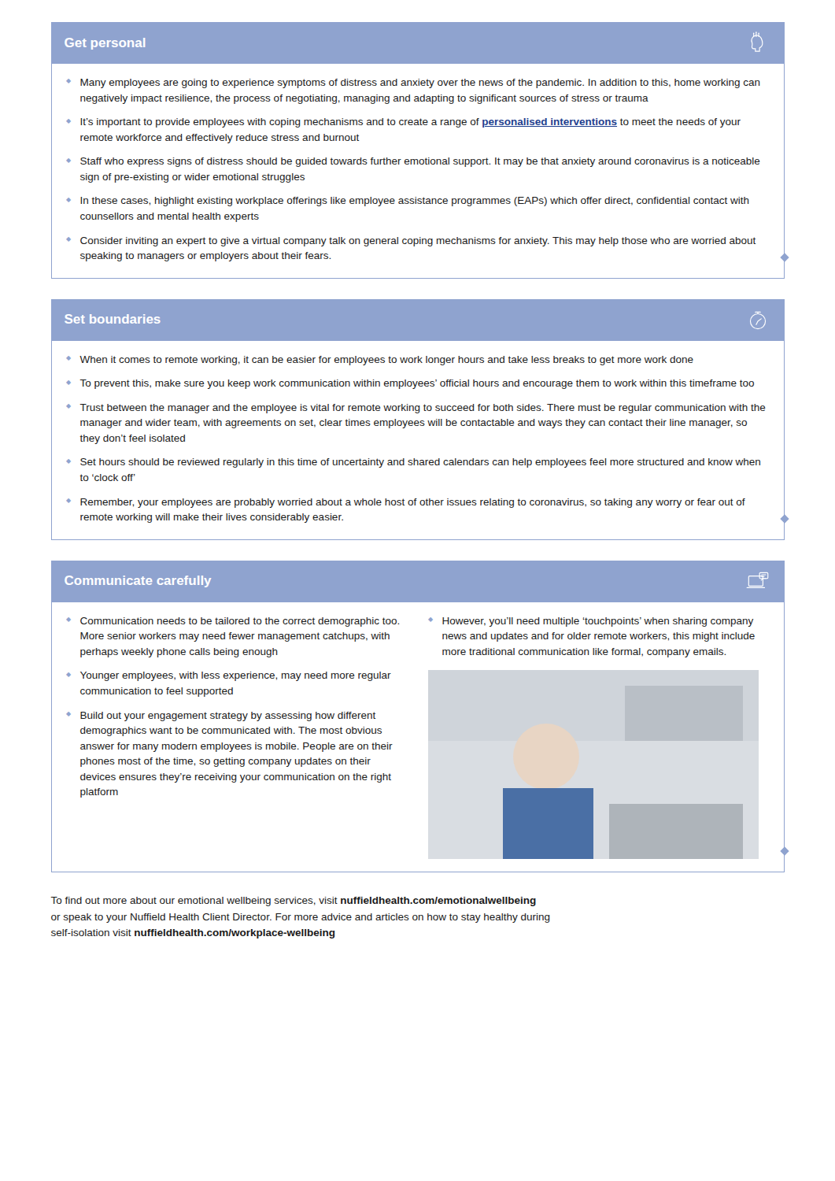Get personal
Many employees are going to experience symptoms of distress and anxiety over the news of the pandemic. In addition to this, home working can negatively impact resilience, the process of negotiating, managing and adapting to significant sources of stress or trauma
It’s important to provide employees with coping mechanisms and to create a range of personalised interventions to meet the needs of your remote workforce and effectively reduce stress and burnout
Staff who express signs of distress should be guided towards further emotional support. It may be that anxiety around coronavirus is a noticeable sign of pre-existing or wider emotional struggles
In these cases, highlight existing workplace offerings like employee assistance programmes (EAPs) which offer direct, confidential contact with counsellors and mental health experts
Consider inviting an expert to give a virtual company talk on general coping mechanisms for anxiety. This may help those who are worried about speaking to managers or employers about their fears.
Set boundaries
When it comes to remote working, it can be easier for employees to work longer hours and take less breaks to get more work done
To prevent this, make sure you keep work communication within employees’ official hours and encourage them to work within this timeframe too
Trust between the manager and the employee is vital for remote working to succeed for both sides. There must be regular communication with the manager and wider team, with agreements on set, clear times employees will be contactable and ways they can contact their line manager, so they don’t feel isolated
Set hours should be reviewed regularly in this time of uncertainty and shared calendars can help employees feel more structured and know when to ‘clock off’
Remember, your employees are probably worried about a whole host of other issues relating to coronavirus, so taking any worry or fear out of remote working will make their lives considerably easier.
Communicate carefully
Communication needs to be tailored to the correct demographic too. More senior workers may need fewer management catchups, with perhaps weekly phone calls being enough
Younger employees, with less experience, may need more regular communication to feel supported
Build out your engagement strategy by assessing how different demographics want to be communicated with. The most obvious answer for many modern employees is mobile. People are on their phones most of the time, so getting company updates on their devices ensures they’re receiving your communication on the right platform
However, you’ll need multiple ‘touchpoints’ when sharing company news and updates and for older remote workers, this might include more traditional communication like formal, company emails.
To find out more about our emotional wellbeing services, visit nuffieldhealth.com/emotionalwellbeing
or speak to your Nuffield Health Client Director. For more advice and articles on how to stay healthy during
self-isolation visit nuffieldhealth.com/workplace-wellbeing